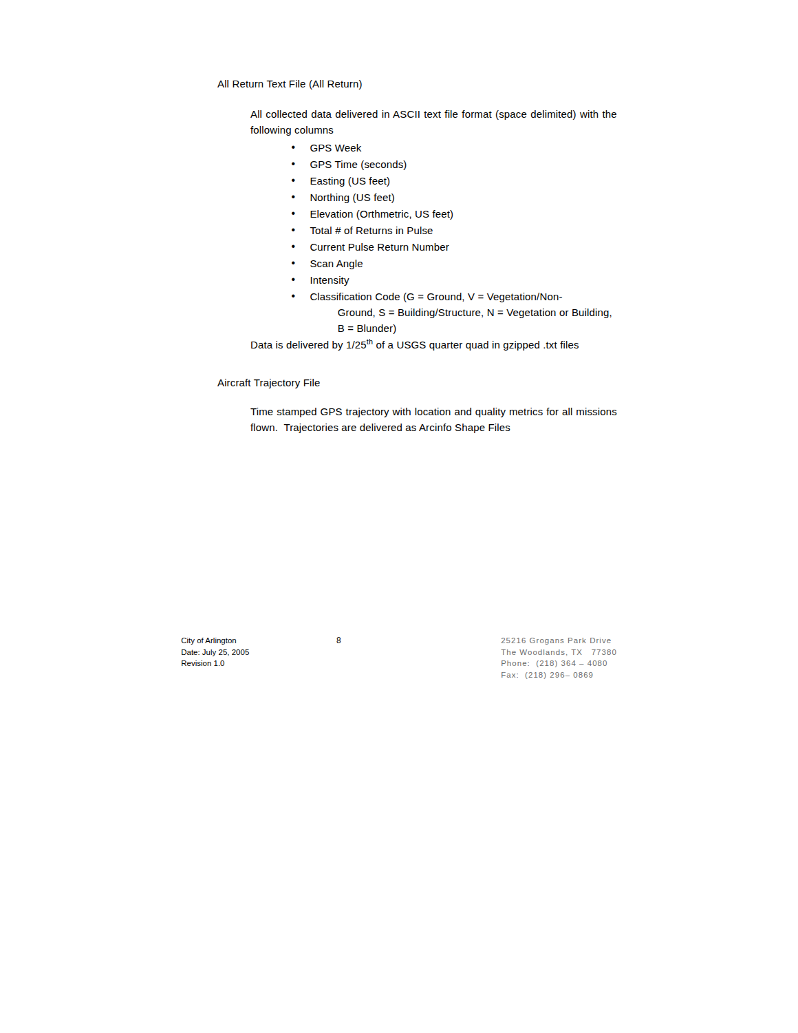All Return Text File (All Return)
All collected data delivered in ASCII text file format (space delimited) with the following columns
GPS Week
GPS Time (seconds)
Easting (US feet)
Northing (US feet)
Elevation (Orthmetric, US feet)
Total # of Returns in Pulse
Current Pulse Return Number
Scan Angle
Intensity
Classification Code (G = Ground, V = Vegetation/Non-Ground, S = Building/Structure, N = Vegetation or Building, B = Blunder)
Data is delivered by 1/25th of a USGS quarter quad in gzipped .txt files
Aircraft Trajectory File
Time stamped GPS trajectory with location and quality metrics for all missions flown. Trajectories are delivered as Arcinfo Shape Files
City of Arlington
Date: July 25, 2005
Revision 1.0
8
25216 Grogans Park Drive
The Woodlands, TX 77380
Phone: (218) 364 – 4080
Fax: (218) 296– 0869